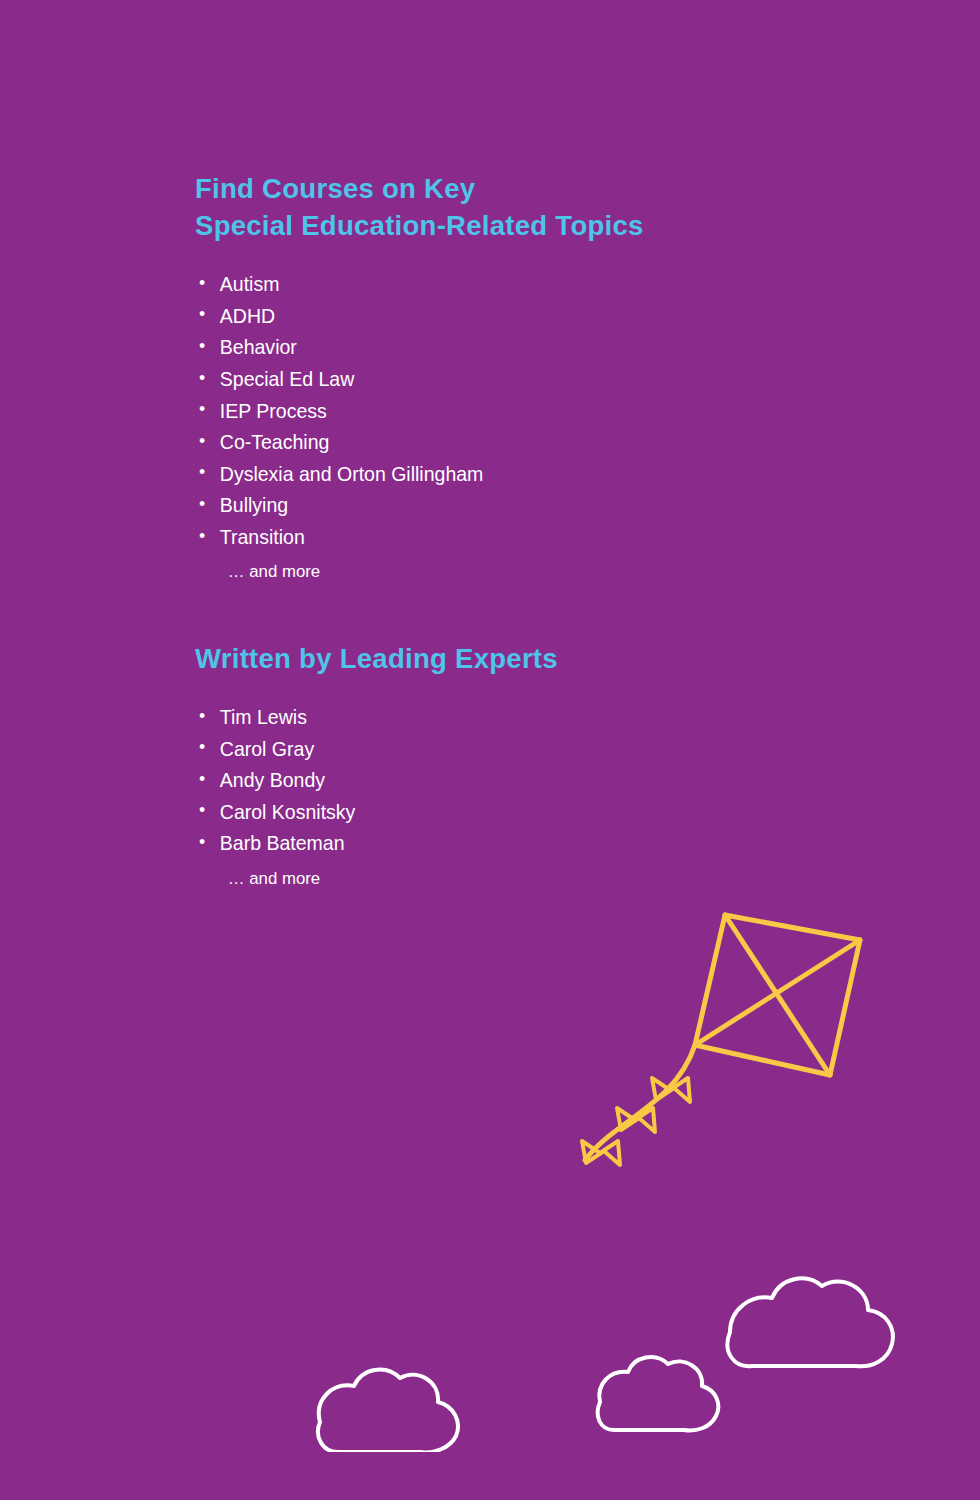Find Courses on Key
Special Education-Related Topics
Autism
ADHD
Behavior
Special Ed Law
IEP Process
Co-Teaching
Dyslexia and Orton Gillingham
Bullying
Transition
… and more
Written by Leading Experts
Tim Lewis
Carol Gray
Andy Bondy
Carol Kosnitsky
Barb Bateman
… and more